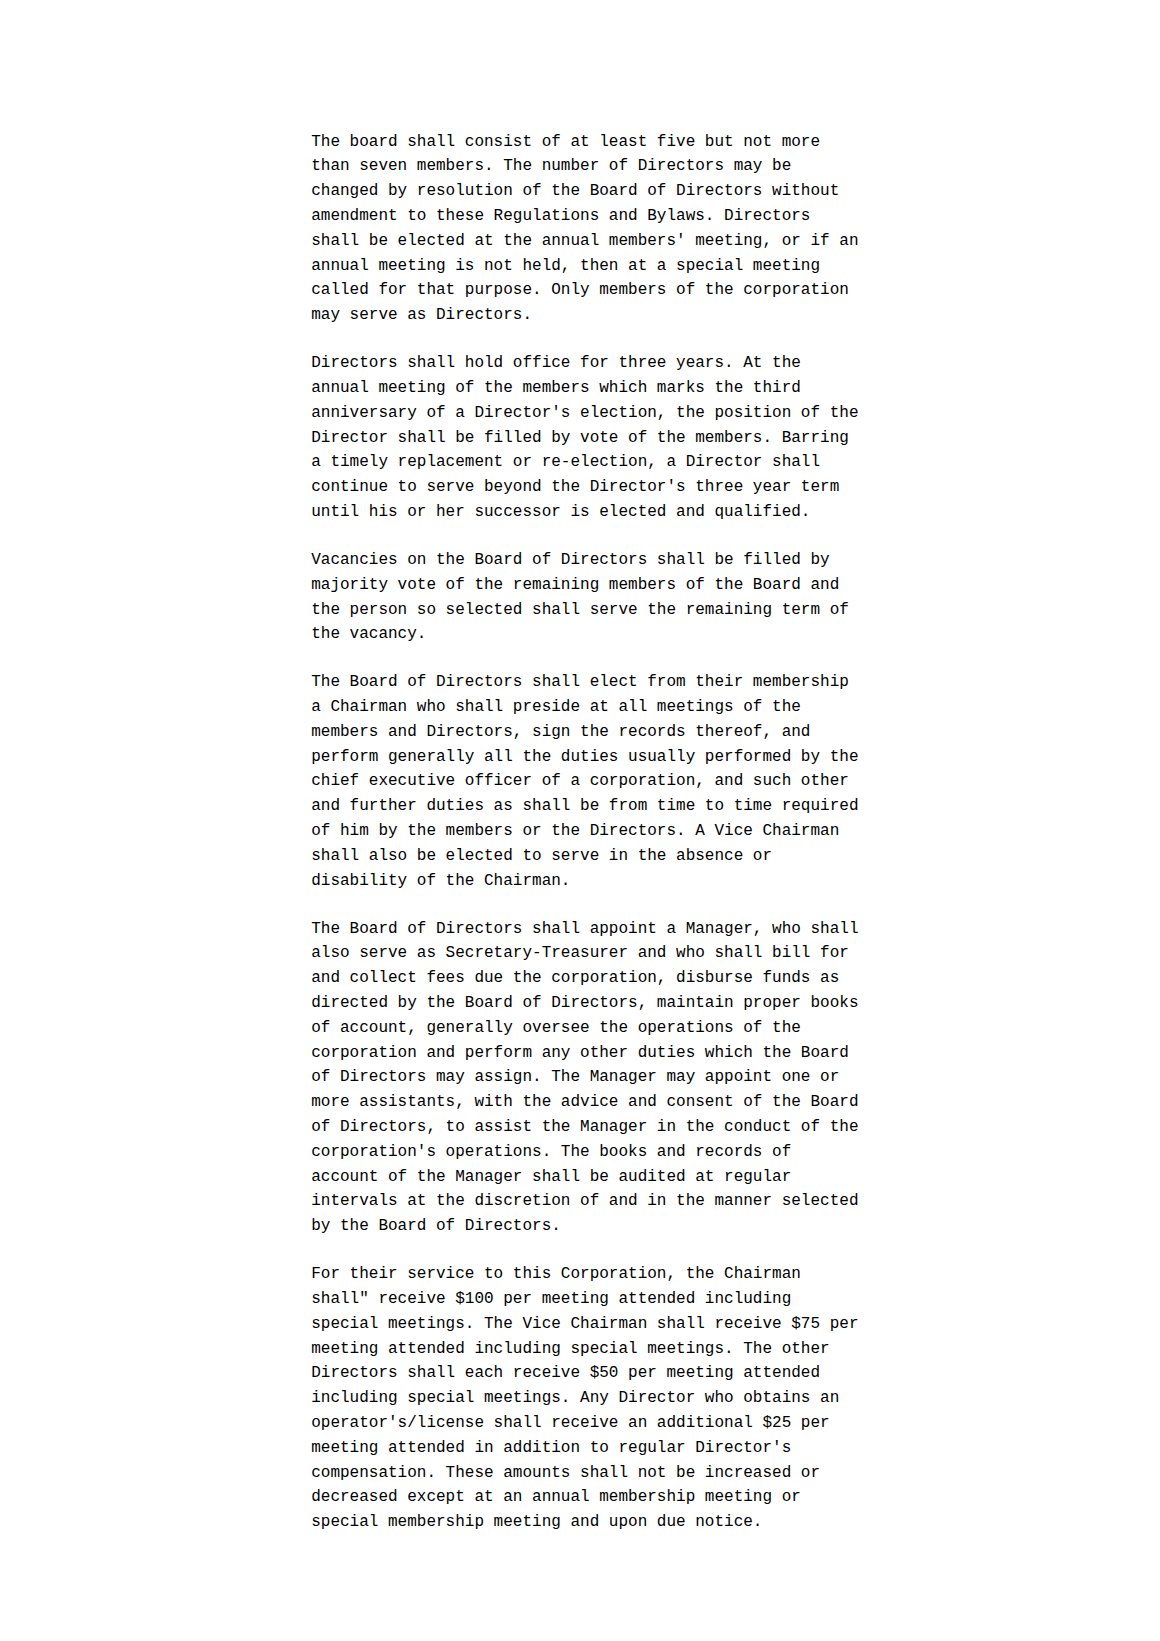The board shall consist of at least five but not more than seven members. The number of Directors may be changed by resolution of the Board of Directors without amendment to these Regulations and Bylaws. Directors shall be elected at the annual members' meeting, or if an annual meeting is not held, then at a special meeting called for that purpose. Only members of the corporation may serve as Directors.
Directors shall hold office for three years. At the annual meeting of the members which marks the third anniversary of a Director's election, the position of the Director shall be filled by vote of the members. Barring a timely replacement or re-election, a Director shall continue to serve beyond the Director's three year term until his or her successor is elected and qualified.
Vacancies on the Board of Directors shall be filled by majority vote of the remaining members of the Board and the person so selected shall serve the remaining term of the vacancy.
The Board of Directors shall elect from their membership a Chairman who shall preside at all meetings of the members and Directors, sign the records thereof, and perform generally all the duties usually performed by the chief executive officer of a corporation, and such other and further duties as shall be from time to time required of him by the members or the Directors. A Vice Chairman shall also be elected to serve in the absence or disability of the Chairman.
The Board of Directors shall appoint a Manager, who shall also serve as Secretary-Treasurer and who shall bill for and collect fees due the corporation, disburse funds as directed by the Board of Directors, maintain proper books of account, generally oversee the operations of the corporation and perform any other duties which the Board of Directors may assign. The Manager may appoint one or more assistants, with the advice and consent of the Board of Directors, to assist the Manager in the conduct of the corporation's operations. The books and records of account of the Manager shall be audited at regular intervals at the discretion of and in the manner selected by the Board of Directors.
For their service to this Corporation, the Chairman shall" receive $100 per meeting attended including special meetings. The Vice Chairman shall receive $75 per meeting attended including special meetings. The other Directors shall each receive $50 per meeting attended including special meetings. Any Director who obtains an operator's/license shall receive an additional $25 per meeting attended in addition to regular Director's compensation. These amounts shall not be increased or decreased except at an annual membership meeting or special membership meeting and upon due notice.